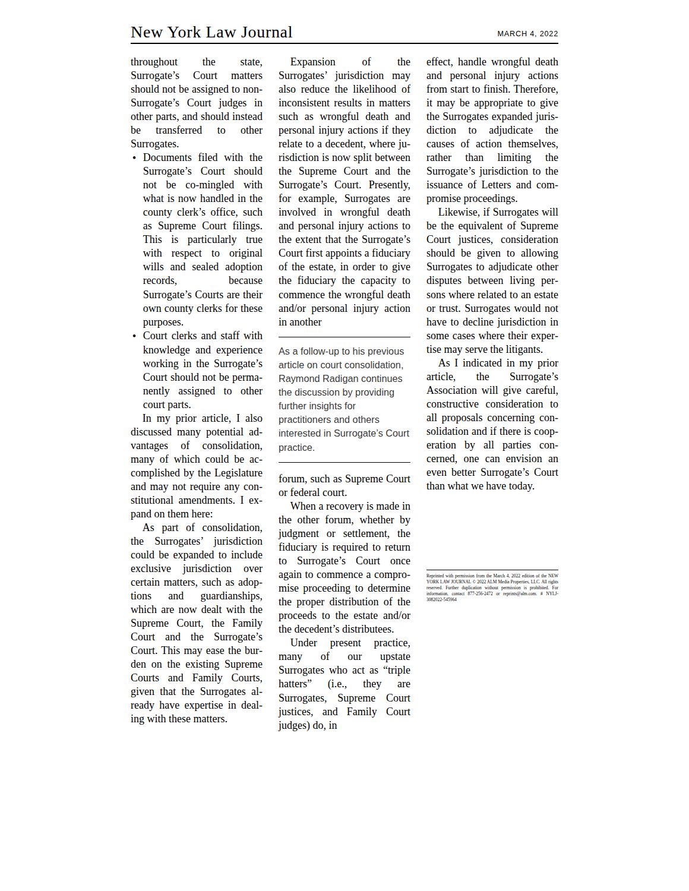New York Law Journal
MARCH 4, 2022
throughout the state, Surrogate’s Court matters should not be assigned to non-Surrogate’s Court judges in other parts, and should instead be transferred to other Surrogates.
Documents filed with the Surrogate’s Court should not be co-mingled with what is now handled in the county clerk’s office, such as Supreme Court filings. This is particularly true with respect to original wills and sealed adoption records, because Surrogate’s Courts are their own county clerks for these purposes.
Court clerks and staff with knowledge and experience working in the Surrogate’s Court should not be permanently assigned to other court parts.
In my prior article, I also discussed many potential advantages of consolidation, many of which could be accomplished by the Legislature and may not require any constitutional amendments. I expand on them here:
As part of consolidation, the Surrogates’ jurisdiction could be expanded to include exclusive jurisdiction over certain matters, such as adoptions and guardianships, which are now dealt with the Supreme Court, the Family Court and the Surrogate’s Court. This may ease the burden on the existing Supreme Courts and Family Courts, given that the Surrogates already have expertise in dealing with these matters.
Expansion of the Surrogates’ jurisdiction may also reduce the likelihood of inconsistent results in matters such as wrongful death and personal injury actions if they relate to a decedent, where jurisdiction is now split between the Supreme Court and the Surrogate’s Court. Presently, for example, Surrogates are involved in wrongful death and personal injury actions to the extent that the Surrogate’s Court first appoints a fiduciary of the estate, in order to give the fiduciary the capacity to commence the wrongful death and/or personal injury action in another
As a follow-up to his previous article on court consolidation, Raymond Radigan continues the discussion by providing further insights for practitioners and others interested in Surrogate’s Court practice.
forum, such as Supreme Court or federal court.
When a recovery is made in the other forum, whether by judgment or settlement, the fiduciary is required to return to Surrogate’s Court once again to commence a compromise proceeding to determine the proper distribution of the proceeds to the estate and/or the decedent’s distributees.
Under present practice, many of our upstate Surrogates who act as “triple hatters” (i.e., they are Surrogates, Supreme Court justices, and Family Court judges) do, in
effect, handle wrongful death and personal injury actions from start to finish. Therefore, it may be appropriate to give the Surrogates expanded jurisdiction to adjudicate the causes of action themselves, rather than limiting the Surrogate’s jurisdiction to the issuance of Letters and compromise proceedings.
Likewise, if Surrogates will be the equivalent of Supreme Court justices, consideration should be given to allowing Surrogates to adjudicate other disputes between living persons where related to an estate or trust. Surrogates would not have to decline jurisdiction in some cases where their expertise may serve the litigants.
As I indicated in my prior article, the Surrogate’s Association will give careful, constructive consideration to all proposals concerning consolidation and if there is cooperation by all parties concerned, one can envision an even better Surrogate’s Court than what we have today.
Reprinted with permission from the March 4, 2022 edition of the NEW YORK LAW JOURNAL © 2022 ALM Media Properties, LLC. All rights reserved. Further duplication without permission is prohibited. For information, contact 877-256-2472 or reprints@alm.com. # NYLJ-3082022-545964